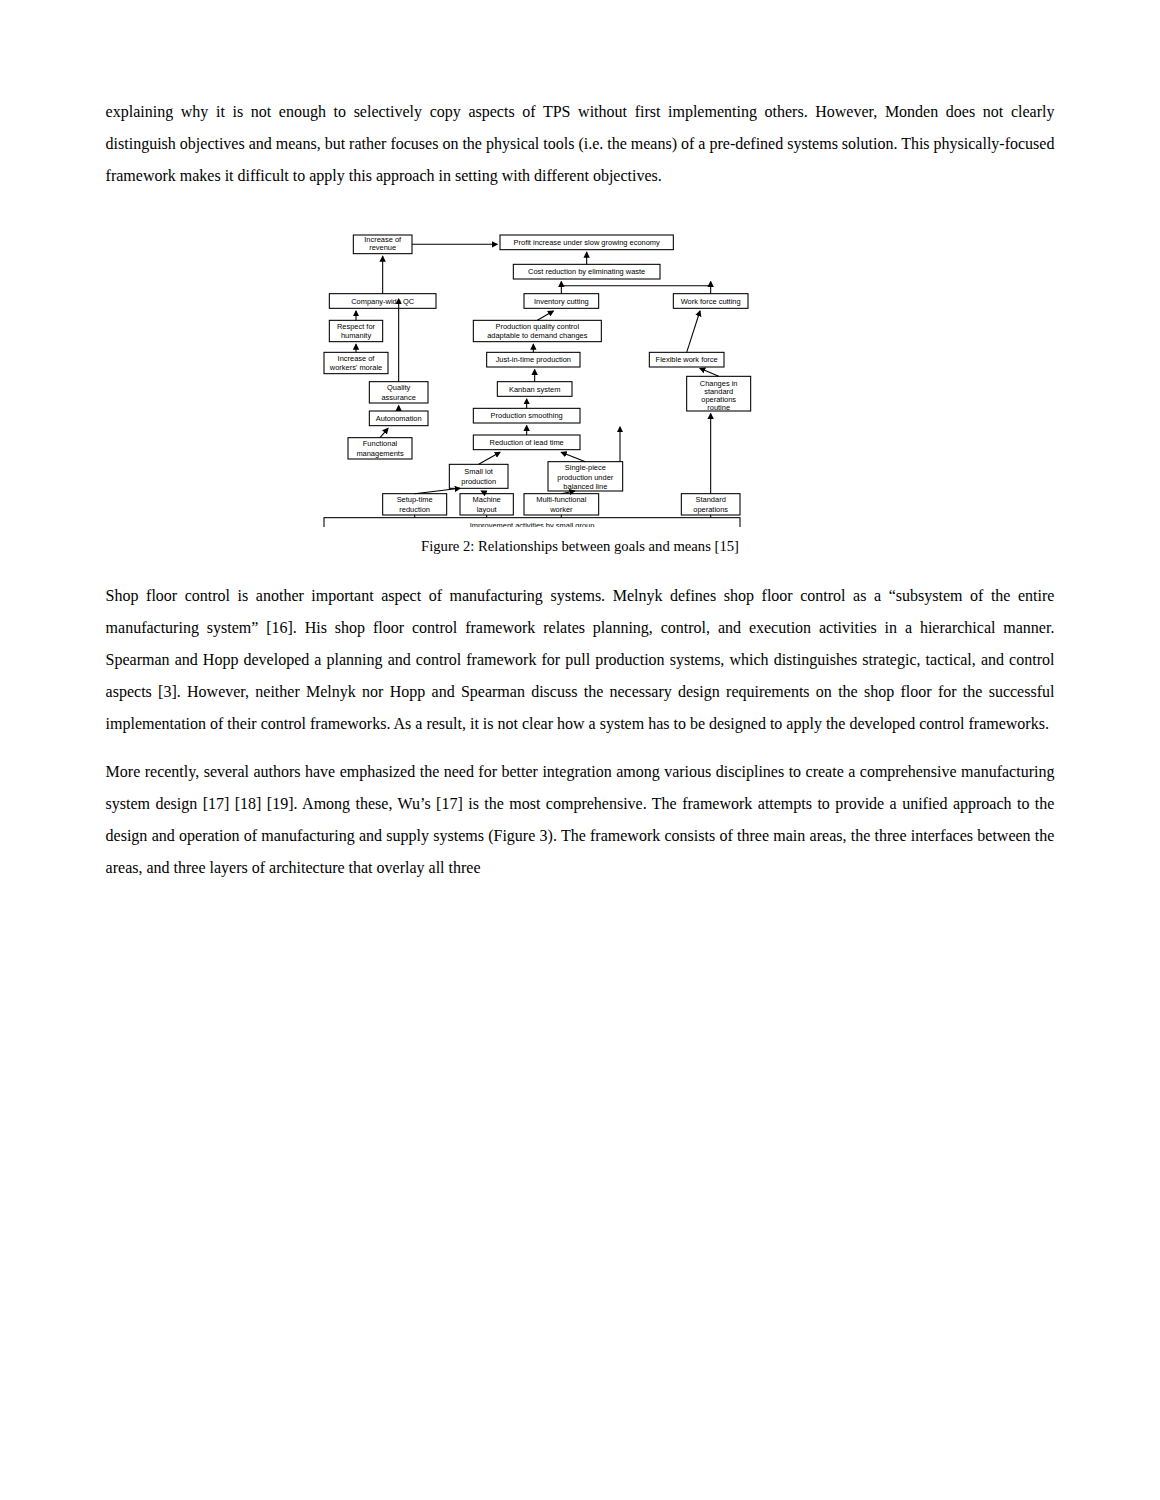explaining why it is not enough to selectively copy aspects of TPS without first implementing others. However, Monden does not clearly distinguish objectives and means, but rather focuses on the physical tools (i.e. the means) of a pre-defined systems solution. This physically-focused framework makes it difficult to apply this approach in setting with different objectives.
Increase of revenue Profit increase under slow growing economy Cost reduction by eliminating waste Company-wide QC Inventory cutting Work force cutting Respect for humanity Production quality control adaptable to demand changes Increase of workers' morale Just-in-time production Flexible work force Quality assurance Kanban system Changes in standard operations routine Autonomation Production smoothing Reduction of lead time Functional managements Small lot production Single-piece production under balanced line Setup-time reduction Machine layout Multi-functional worker Standard operations Improvement activities by small group
Figure 2: Relationships between goals and means [15]
Shop floor control is another important aspect of manufacturing systems. Melnyk defines shop floor control as a “subsystem of the entire manufacturing system” [16]. His shop floor control framework relates planning, control, and execution activities in a hierarchical manner. Spearman and Hopp developed a planning and control framework for pull production systems, which distinguishes strategic, tactical, and control aspects [3]. However, neither Melnyk nor Hopp and Spearman discuss the necessary design requirements on the shop floor for the successful implementation of their control frameworks. As a result, it is not clear how a system has to be designed to apply the developed control frameworks.
More recently, several authors have emphasized the need for better integration among various disciplines to create a comprehensive manufacturing system design [17] [18] [19]. Among these, Wu’s [17] is the most comprehensive. The framework attempts to provide a unified approach to the design and operation of manufacturing and supply systems (Figure 3). The framework consists of three main areas, the three interfaces between the areas, and three layers of architecture that overlay all three